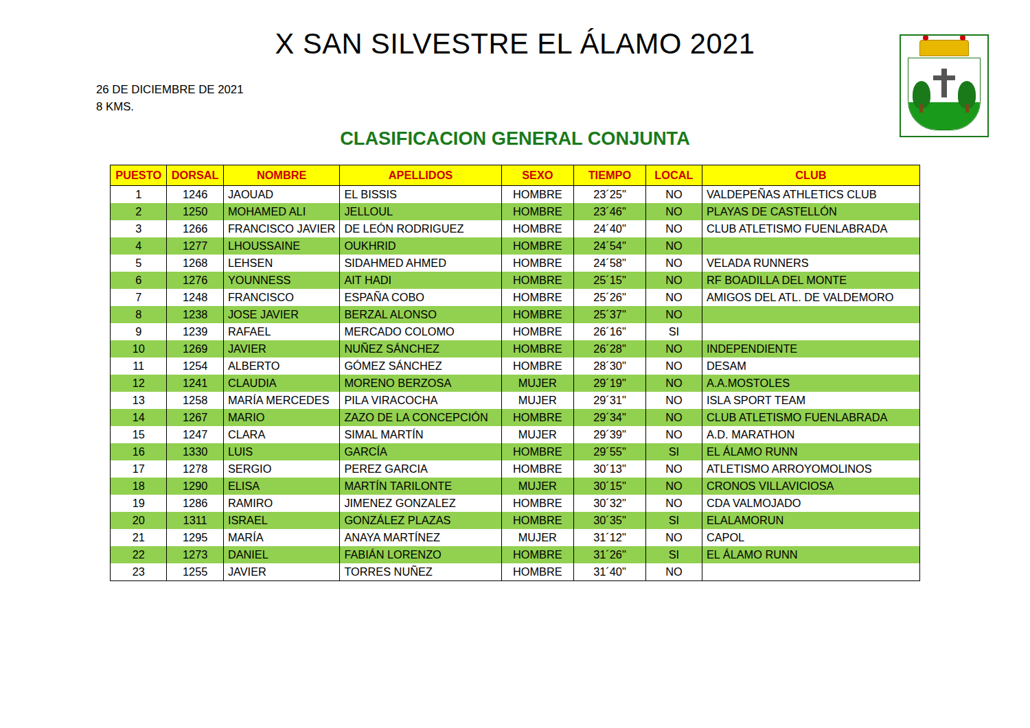X SAN SILVESTRE EL ÁLAMO 2021
26 DE DICIEMBRE DE 2021
8 KMS.
CLASIFICACION GENERAL CONJUNTA
| PUESTO | DORSAL | NOMBRE | APELLIDOS | SEXO | TIEMPO | LOCAL | CLUB |
| --- | --- | --- | --- | --- | --- | --- | --- |
| 1 | 1246 | JAOUAD | EL BISSIS | HOMBRE | 23´25" | NO | VALDEPEÑAS ATHLETICS CLUB |
| 2 | 1250 | MOHAMED ALI | JELLOUL | HOMBRE | 23´46" | NO | PLAYAS DE CASTELLÓN |
| 3 | 1266 | FRANCISCO JAVIER | DE LEÓN RODRIGUEZ | HOMBRE | 24´40" | NO | CLUB ATLETISMO FUENLABRADA |
| 4 | 1277 | LHOUSSAINE | OUKHRID | HOMBRE | 24´54" | NO | |
| 5 | 1268 | LEHSEN | SIDAHMED AHMED | HOMBRE | 24´58" | NO | VELADA RUNNERS |
| 6 | 1276 | YOUNNESS | AIT HADI | HOMBRE | 25´15" | NO | RF BOADILLA DEL MONTE |
| 7 | 1248 | FRANCISCO | ESPAÑA COBO | HOMBRE | 25´26" | NO | AMIGOS DEL ATL. DE VALDEMORO |
| 8 | 1238 | JOSE JAVIER | BERZAL ALONSO | HOMBRE | 25´37" | NO | |
| 9 | 1239 | RAFAEL | MERCADO COLOMO | HOMBRE | 26´16" | SI | |
| 10 | 1269 | JAVIER | NUÑEZ SÁNCHEZ | HOMBRE | 26´28" | NO | INDEPENDIENTE |
| 11 | 1254 | ALBERTO | GÓMEZ SÁNCHEZ | HOMBRE | 28´30" | NO | DESAM |
| 12 | 1241 | CLAUDIA | MORENO BERZOSA | MUJER | 29´19" | NO | A.A.MOSTOLES |
| 13 | 1258 | MARÍA MERCEDES | PILA VIRACOCHA | MUJER | 29´31" | NO | ISLA SPORT TEAM |
| 14 | 1267 | MARIO | ZAZO DE LA CONCEPCIÓN | HOMBRE | 29´34" | NO | CLUB ATLETISMO FUENLABRADA |
| 15 | 1247 | CLARA | SIMAL MARTÍN | MUJER | 29´39" | NO | A.D. MARATHON |
| 16 | 1330 | LUIS | GARCÍA | HOMBRE | 29´55" | SI | EL ÁLAMO RUNN |
| 17 | 1278 | SERGIO | PEREZ GARCIA | HOMBRE | 30´13" | NO | ATLETISMO ARROYOMOLINOS |
| 18 | 1290 | ELISA | MARTÍN TARILONTE | MUJER | 30´15" | NO | CRONOS VILLAVICIOSA |
| 19 | 1286 | RAMIRO | JIMENEZ GONZALEZ | HOMBRE | 30´32" | NO | CDA VALMOJADO |
| 20 | 1311 | ISRAEL | GONZÁLEZ PLAZAS | HOMBRE | 30´35" | SI | ELALAMORUN |
| 21 | 1295 | MARÍA | ANAYA MARTÍNEZ | MUJER | 31´12" | NO | CAPOL |
| 22 | 1273 | DANIEL | FABIÁN LORENZO | HOMBRE | 31´26" | SI | EL ÁLAMO RUNN |
| 23 | 1255 | JAVIER | TORRES NUÑEZ | HOMBRE | 31´40" | NO | |